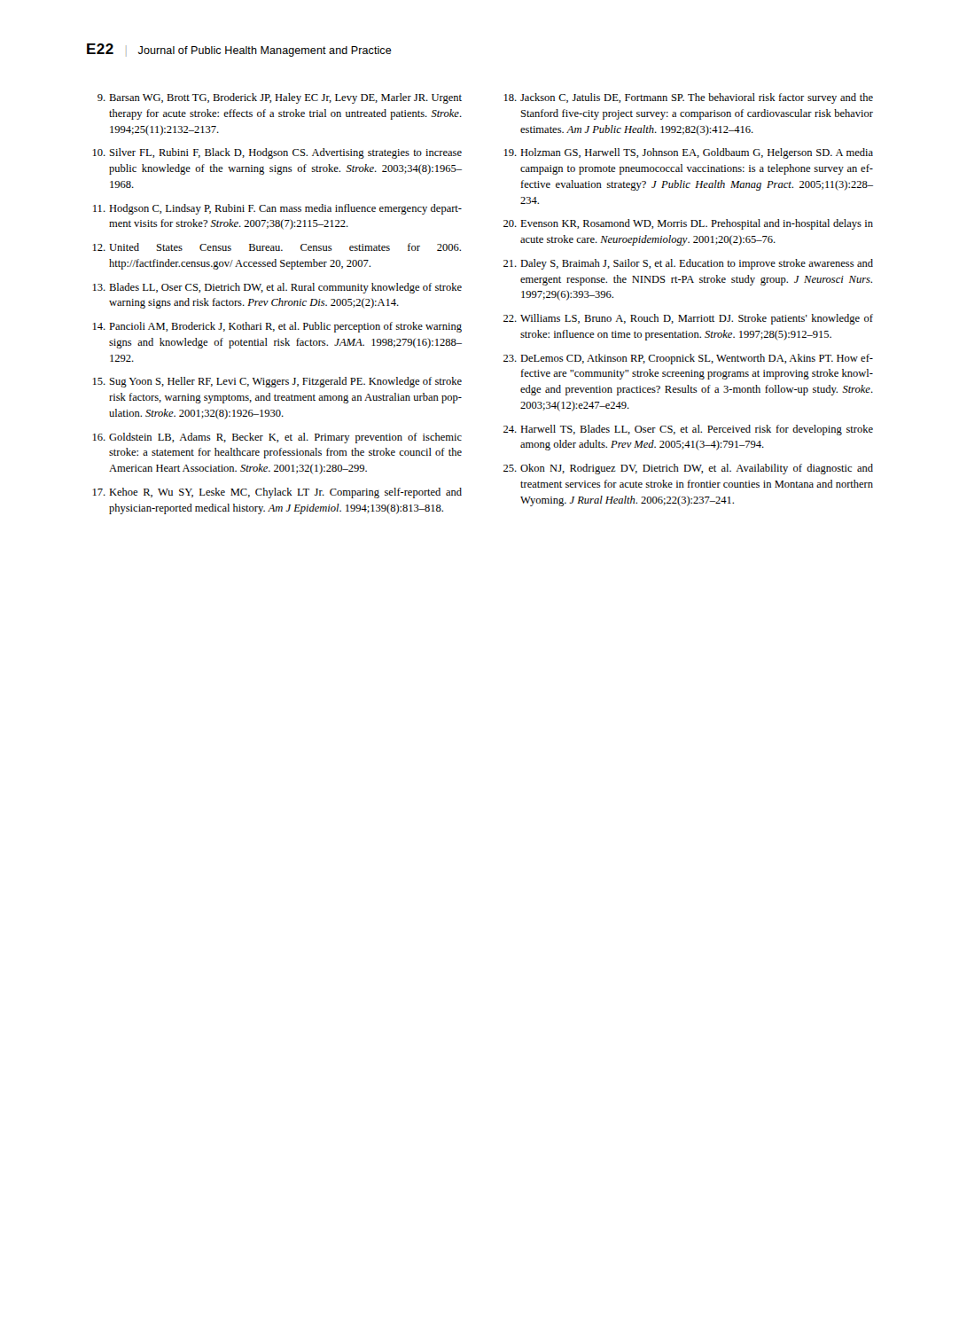E22 | Journal of Public Health Management and Practice
Barsan WG, Brott TG, Broderick JP, Haley EC Jr, Levy DE, Marler JR. Urgent therapy for acute stroke: effects of a stroke trial on untreated patients. Stroke. 1994;25(11):2132–2137.
Silver FL, Rubini F, Black D, Hodgson CS. Advertising strategies to increase public knowledge of the warning signs of stroke. Stroke. 2003;34(8):1965–1968.
Hodgson C, Lindsay P, Rubini F. Can mass media influence emergency department visits for stroke? Stroke. 2007;38(7):2115–2122.
United States Census Bureau. Census estimates for 2006. http://factfinder.census.gov/ Accessed September 20, 2007.
Blades LL, Oser CS, Dietrich DW, et al. Rural community knowledge of stroke warning signs and risk factors. Prev Chronic Dis. 2005;2(2):A14.
Pancioli AM, Broderick J, Kothari R, et al. Public perception of stroke warning signs and knowledge of potential risk factors. JAMA. 1998;279(16):1288–1292.
Sug Yoon S, Heller RF, Levi C, Wiggers J, Fitzgerald PE. Knowledge of stroke risk factors, warning symptoms, and treatment among an Australian urban population. Stroke. 2001;32(8):1926–1930.
Goldstein LB, Adams R, Becker K, et al. Primary prevention of ischemic stroke: a statement for healthcare professionals from the stroke council of the American Heart Association. Stroke. 2001;32(1):280–299.
Kehoe R, Wu SY, Leske MC, Chylack LT Jr. Comparing self-reported and physician-reported medical history. Am J Epidemiol. 1994;139(8):813–818.
Jackson C, Jatulis DE, Fortmann SP. The behavioral risk factor survey and the Stanford five-city project survey: a comparison of cardiovascular risk behavior estimates. Am J Public Health. 1992;82(3):412–416.
Holzman GS, Harwell TS, Johnson EA, Goldbaum G, Helgerson SD. A media campaign to promote pneumococcal vaccinations: is a telephone survey an effective evaluation strategy? J Public Health Manag Pract. 2005;11(3):228–234.
Evenson KR, Rosamond WD, Morris DL. Prehospital and in-hospital delays in acute stroke care. Neuroepidemiology. 2001;20(2):65–76.
Daley S, Braimah J, Sailor S, et al. Education to improve stroke awareness and emergent response. the NINDS rt-PA stroke study group. J Neurosci Nurs. 1997;29(6):393–396.
Williams LS, Bruno A, Rouch D, Marriott DJ. Stroke patients' knowledge of stroke: influence on time to presentation. Stroke. 1997;28(5):912–915.
DeLemos CD, Atkinson RP, Croopnick SL, Wentworth DA, Akins PT. How effective are "community" stroke screening programs at improving stroke knowledge and prevention practices? Results of a 3-month follow-up study. Stroke. 2003;34(12):e247–e249.
Harwell TS, Blades LL, Oser CS, et al. Perceived risk for developing stroke among older adults. Prev Med. 2005;41(3–4):791–794.
Okon NJ, Rodriguez DV, Dietrich DW, et al. Availability of diagnostic and treatment services for acute stroke in frontier counties in Montana and northern Wyoming. J Rural Health. 2006;22(3):237–241.